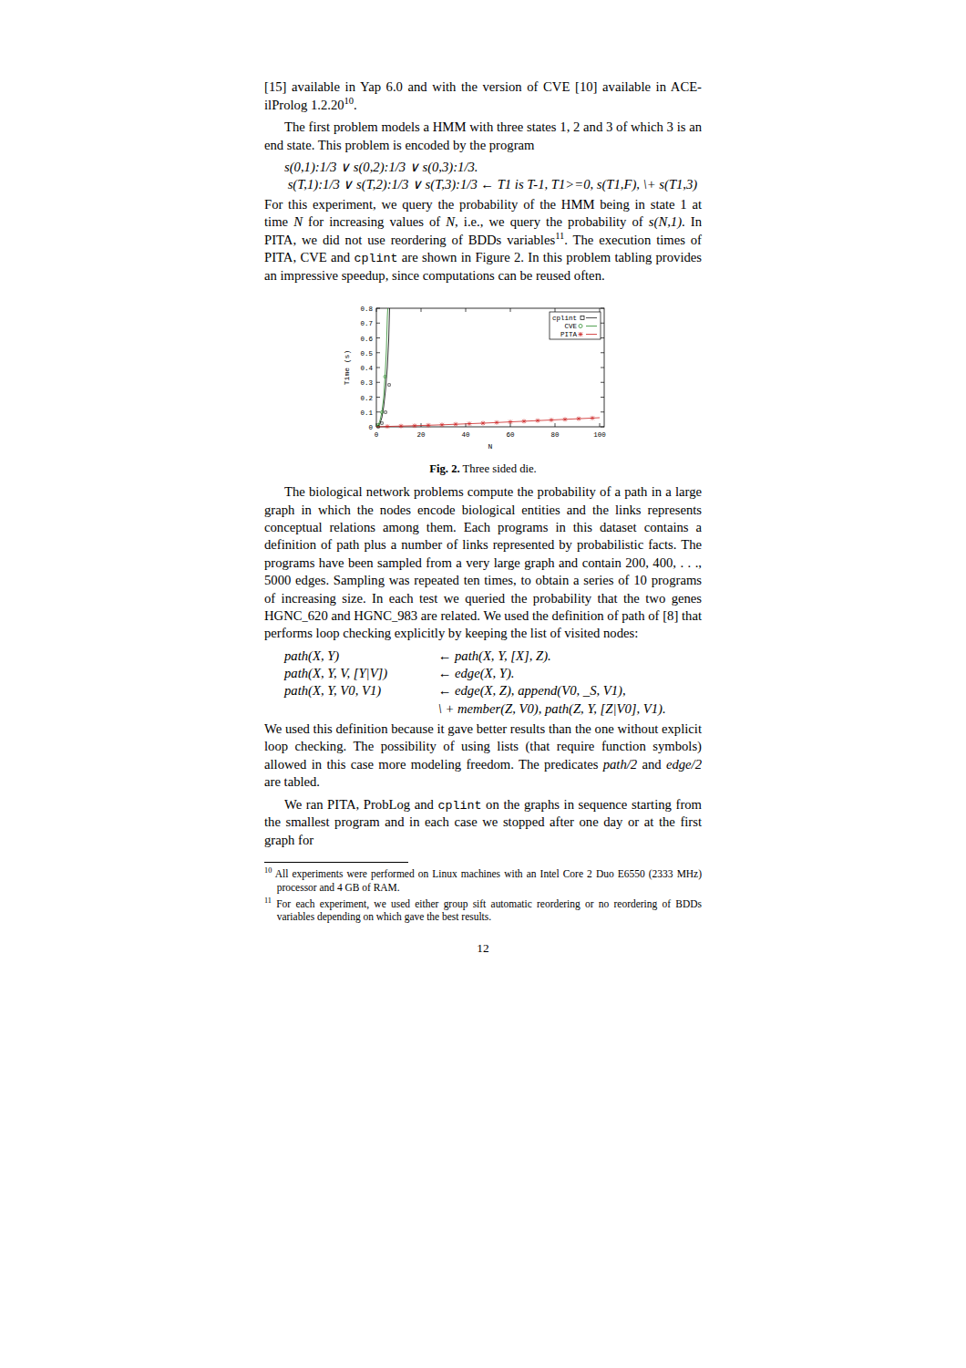[15] available in Yap 6.0 and with the version of CVE [10] available in ACE-ilProlog 1.2.2010.
The first problem models a HMM with three states 1, 2 and 3 of which 3 is an end state. This problem is encoded by the program
s(0,1):1/3 ∨ s(0,2):1/3 ∨ s(0,3):1/3.
s(T,1):1/3 ∨ s(T,2):1/3 ∨ s(T,3):1/3 ← T1 is T-1, T1>=0, s(T1,F), \+ s(T1,3)
For this experiment, we query the probability of the HMM being in state 1 at time N for increasing values of N, i.e., we query the probability of s(N,1). In PITA, we did not use reordering of BDDs variables11. The execution times of PITA, CVE and cplint are shown in Figure 2. In this problem tabling provides an impressive speedup, since computations can be reused often.
0 0.1 0.2 0.3 0.4 0.5 0.6 0.7 0.8 0 20 40 60 80 100 N Time (s) cplint CVE PITA
Fig. 2. Three sided die.
The biological network problems compute the probability of a path in a large graph in which the nodes encode biological entities and the links represents conceptual relations among them. Each programs in this dataset contains a definition of path plus a number of links represented by probabilistic facts. The programs have been sampled from a very large graph and contain 200, 400, . . ., 5000 edges. Sampling was repeated ten times, to obtain a series of 10 programs of increasing size. In each test we queried the probability that the two genes HGNC_620 and HGNC_983 are related. We used the definition of path of [8] that performs loop checking explicitly by keeping the list of visited nodes:
path(X, Y)← path(X, Y, [X], Z).
path(X, Y, V, [Y|V])← edge(X, Y).
path(X, Y, V0, V1)← edge(X, Z), append(V0, _S, V1),
\ + member(Z, V0), path(Z, Y, [Z|V0], V1).
We used this definition because it gave better results than the one without explicit loop checking. The possibility of using lists (that require function symbols) allowed in this case more modeling freedom. The predicates path/2 and edge/2 are tabled.
We ran PITA, ProbLog and cplint on the graphs in sequence starting from the smallest program and in each case we stopped after one day or at the first graph for
10 All experiments were performed on Linux machines with an Intel Core 2 Duo E6550 (2333 MHz) processor and 4 GB of RAM.
11 For each experiment, we used either group sift automatic reordering or no reordering of BDDs variables depending on which gave the best results.
12